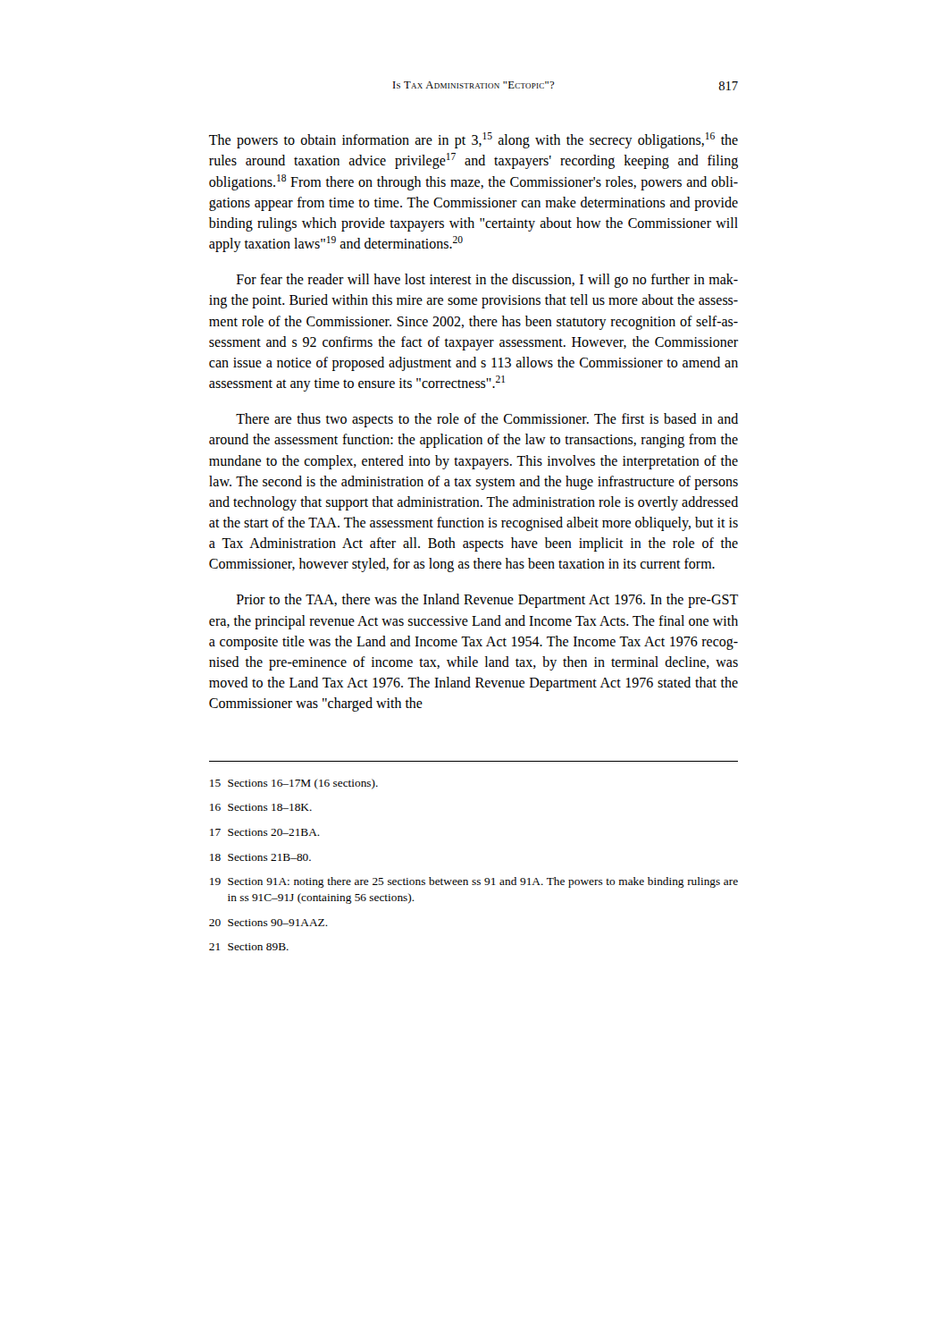Is Tax Administration "Ectopic"? 817
The powers to obtain information are in pt 3,15 along with the secrecy obligations,16 the rules around taxation advice privilege17 and taxpayers' recording keeping and filing obligations.18 From there on through this maze, the Commissioner's roles, powers and obligations appear from time to time. The Commissioner can make determinations and provide binding rulings which provide taxpayers with "certainty about how the Commissioner will apply taxation laws"19 and determinations.20
For fear the reader will have lost interest in the discussion, I will go no further in making the point. Buried within this mire are some provisions that tell us more about the assessment role of the Commissioner. Since 2002, there has been statutory recognition of self-assessment and s 92 confirms the fact of taxpayer assessment. However, the Commissioner can issue a notice of proposed adjustment and s 113 allows the Commissioner to amend an assessment at any time to ensure its "correctness".21
There are thus two aspects to the role of the Commissioner. The first is based in and around the assessment function: the application of the law to transactions, ranging from the mundane to the complex, entered into by taxpayers. This involves the interpretation of the law. The second is the administration of a tax system and the huge infrastructure of persons and technology that support that administration. The administration role is overtly addressed at the start of the TAA. The assessment function is recognised albeit more obliquely, but it is a Tax Administration Act after all. Both aspects have been implicit in the role of the Commissioner, however styled, for as long as there has been taxation in its current form.
Prior to the TAA, there was the Inland Revenue Department Act 1976. In the pre-GST era, the principal revenue Act was successive Land and Income Tax Acts. The final one with a composite title was the Land and Income Tax Act 1954. The Income Tax Act 1976 recognised the pre-eminence of income tax, while land tax, by then in terminal decline, was moved to the Land Tax Act 1976. The Inland Revenue Department Act 1976 stated that the Commissioner was "charged with the
15 Sections 16–17M (16 sections).
16 Sections 18–18K.
17 Sections 20–21BA.
18 Sections 21B–80.
19 Section 91A: noting there are 25 sections between ss 91 and 91A. The powers to make binding rulings are in ss 91C–91J (containing 56 sections).
20 Sections 90–91AAZ.
21 Section 89B.